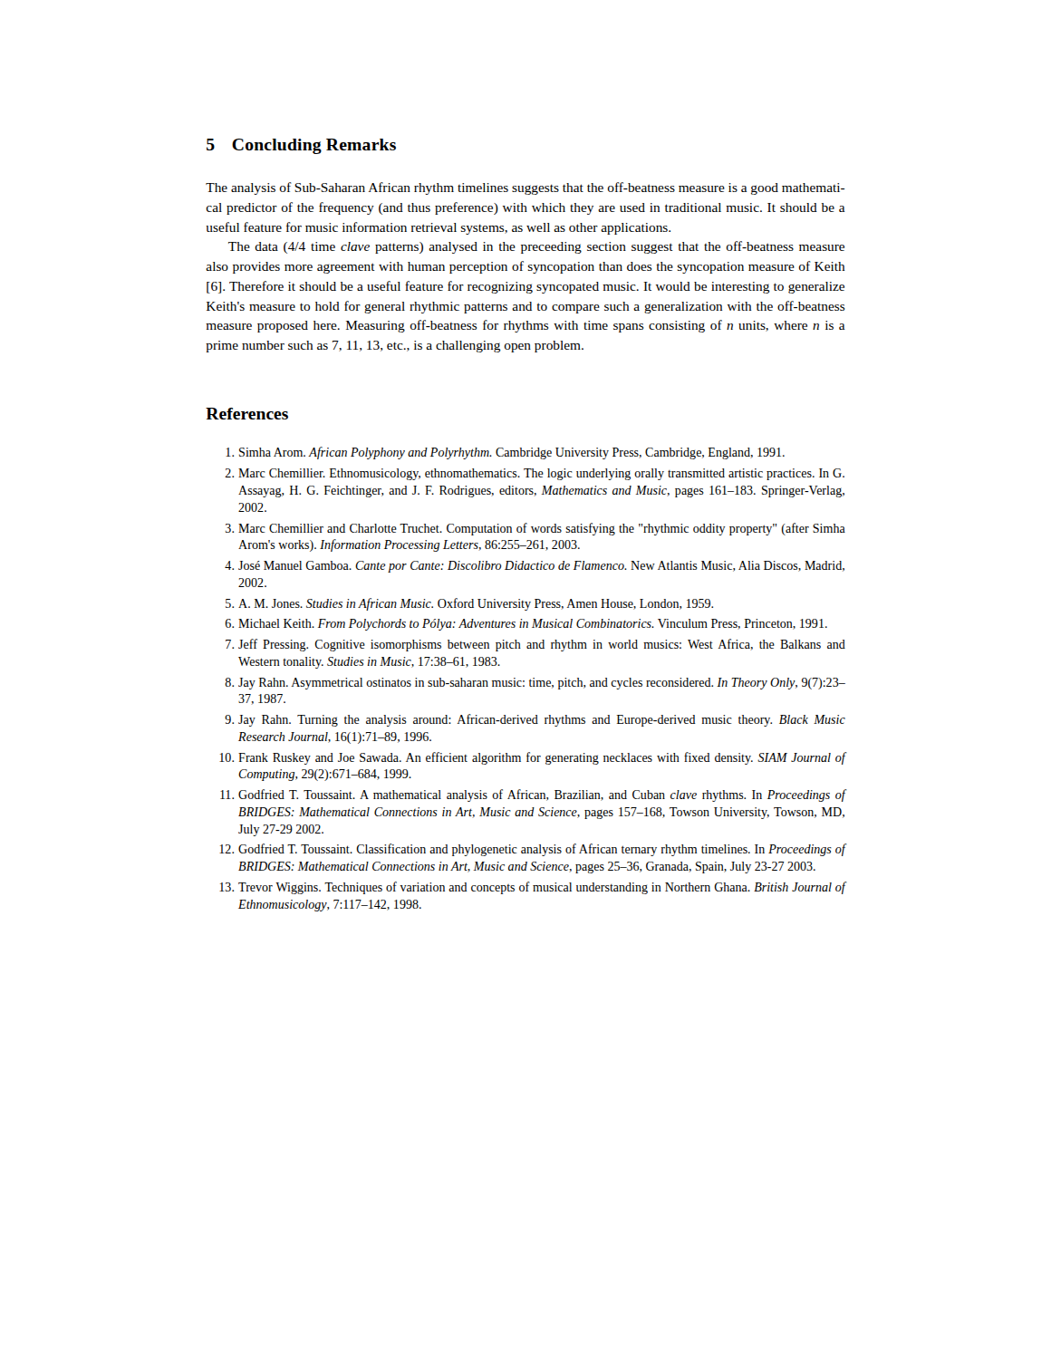5 Concluding Remarks
The analysis of Sub-Saharan African rhythm timelines suggests that the off-beatness measure is a good mathematical predictor of the frequency (and thus preference) with which they are used in traditional music. It should be a useful feature for music information retrieval systems, as well as other applications.
The data (4/4 time clave patterns) analysed in the preceeding section suggest that the off-beatness measure also provides more agreement with human perception of syncopation than does the syncopation measure of Keith [6]. Therefore it should be a useful feature for recognizing syncopated music. It would be interesting to generalize Keith's measure to hold for general rhythmic patterns and to compare such a generalization with the off-beatness measure proposed here. Measuring off-beatness for rhythms with time spans consisting of n units, where n is a prime number such as 7, 11, 13, etc., is a challenging open problem.
References
Simha Arom. African Polyphony and Polyrhythm. Cambridge University Press, Cambridge, England, 1991.
Marc Chemillier. Ethnomusicology, ethnomathematics. The logic underlying orally transmitted artistic practices. In G. Assayag, H. G. Feichtinger, and J. F. Rodrigues, editors, Mathematics and Music, pages 161–183. Springer-Verlag, 2002.
Marc Chemillier and Charlotte Truchet. Computation of words satisfying the "rhythmic oddity property" (after Simha Arom's works). Information Processing Letters, 86:255–261, 2003.
José Manuel Gamboa. Cante por Cante: Discolibro Didactico de Flamenco. New Atlantis Music, Alia Discos, Madrid, 2002.
A. M. Jones. Studies in African Music. Oxford University Press, Amen House, London, 1959.
Michael Keith. From Polychords to Pólya: Adventures in Musical Combinatorics. Vinculum Press, Princeton, 1991.
Jeff Pressing. Cognitive isomorphisms between pitch and rhythm in world musics: West Africa, the Balkans and Western tonality. Studies in Music, 17:38–61, 1983.
Jay Rahn. Asymmetrical ostinatos in sub-saharan music: time, pitch, and cycles reconsidered. In Theory Only, 9(7):23–37, 1987.
Jay Rahn. Turning the analysis around: African-derived rhythms and Europe-derived music theory. Black Music Research Journal, 16(1):71–89, 1996.
Frank Ruskey and Joe Sawada. An efficient algorithm for generating necklaces with fixed density. SIAM Journal of Computing, 29(2):671–684, 1999.
Godfried T. Toussaint. A mathematical analysis of African, Brazilian, and Cuban clave rhythms. In Proceedings of BRIDGES: Mathematical Connections in Art, Music and Science, pages 157–168, Towson University, Towson, MD, July 27-29 2002.
Godfried T. Toussaint. Classification and phylogenetic analysis of African ternary rhythm timelines. In Proceedings of BRIDGES: Mathematical Connections in Art, Music and Science, pages 25–36, Granada, Spain, July 23-27 2003.
Trevor Wiggins. Techniques of variation and concepts of musical understanding in Northern Ghana. British Journal of Ethnomusicology, 7:117–142, 1998.